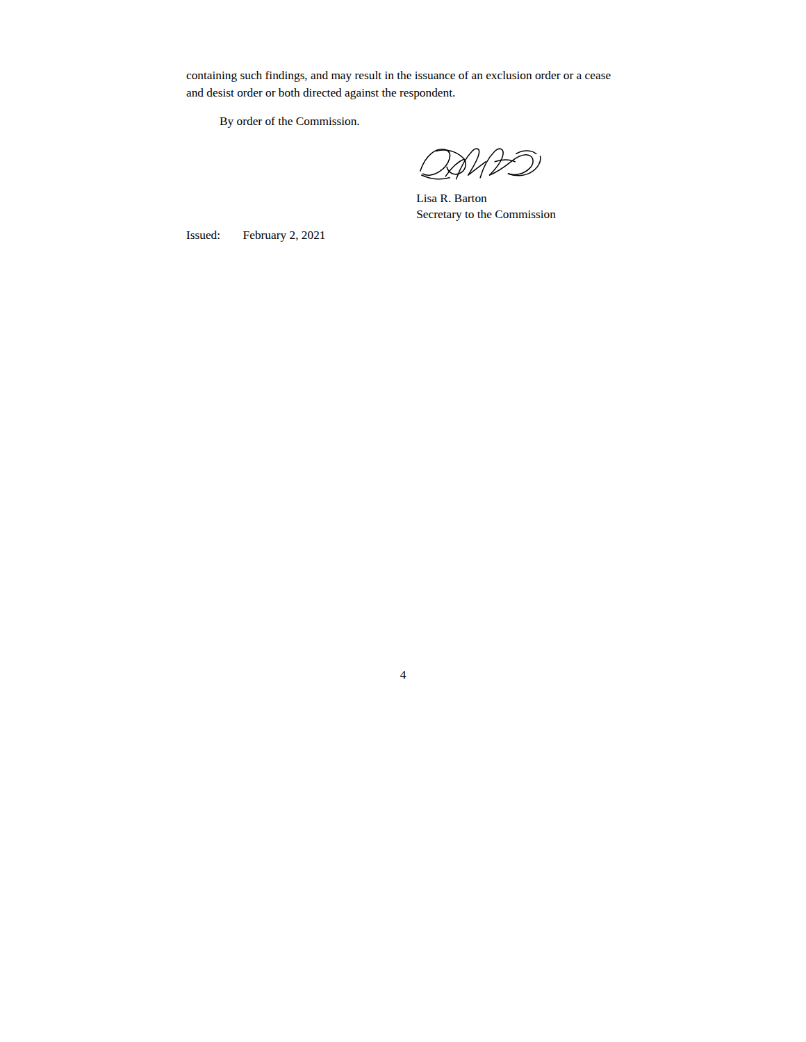containing such findings, and may result in the issuance of an exclusion order or a cease and desist order or both directed against the respondent.
By order of the Commission.
Lisa R. Barton
Secretary to the Commission
Issued: February 2, 2021
4